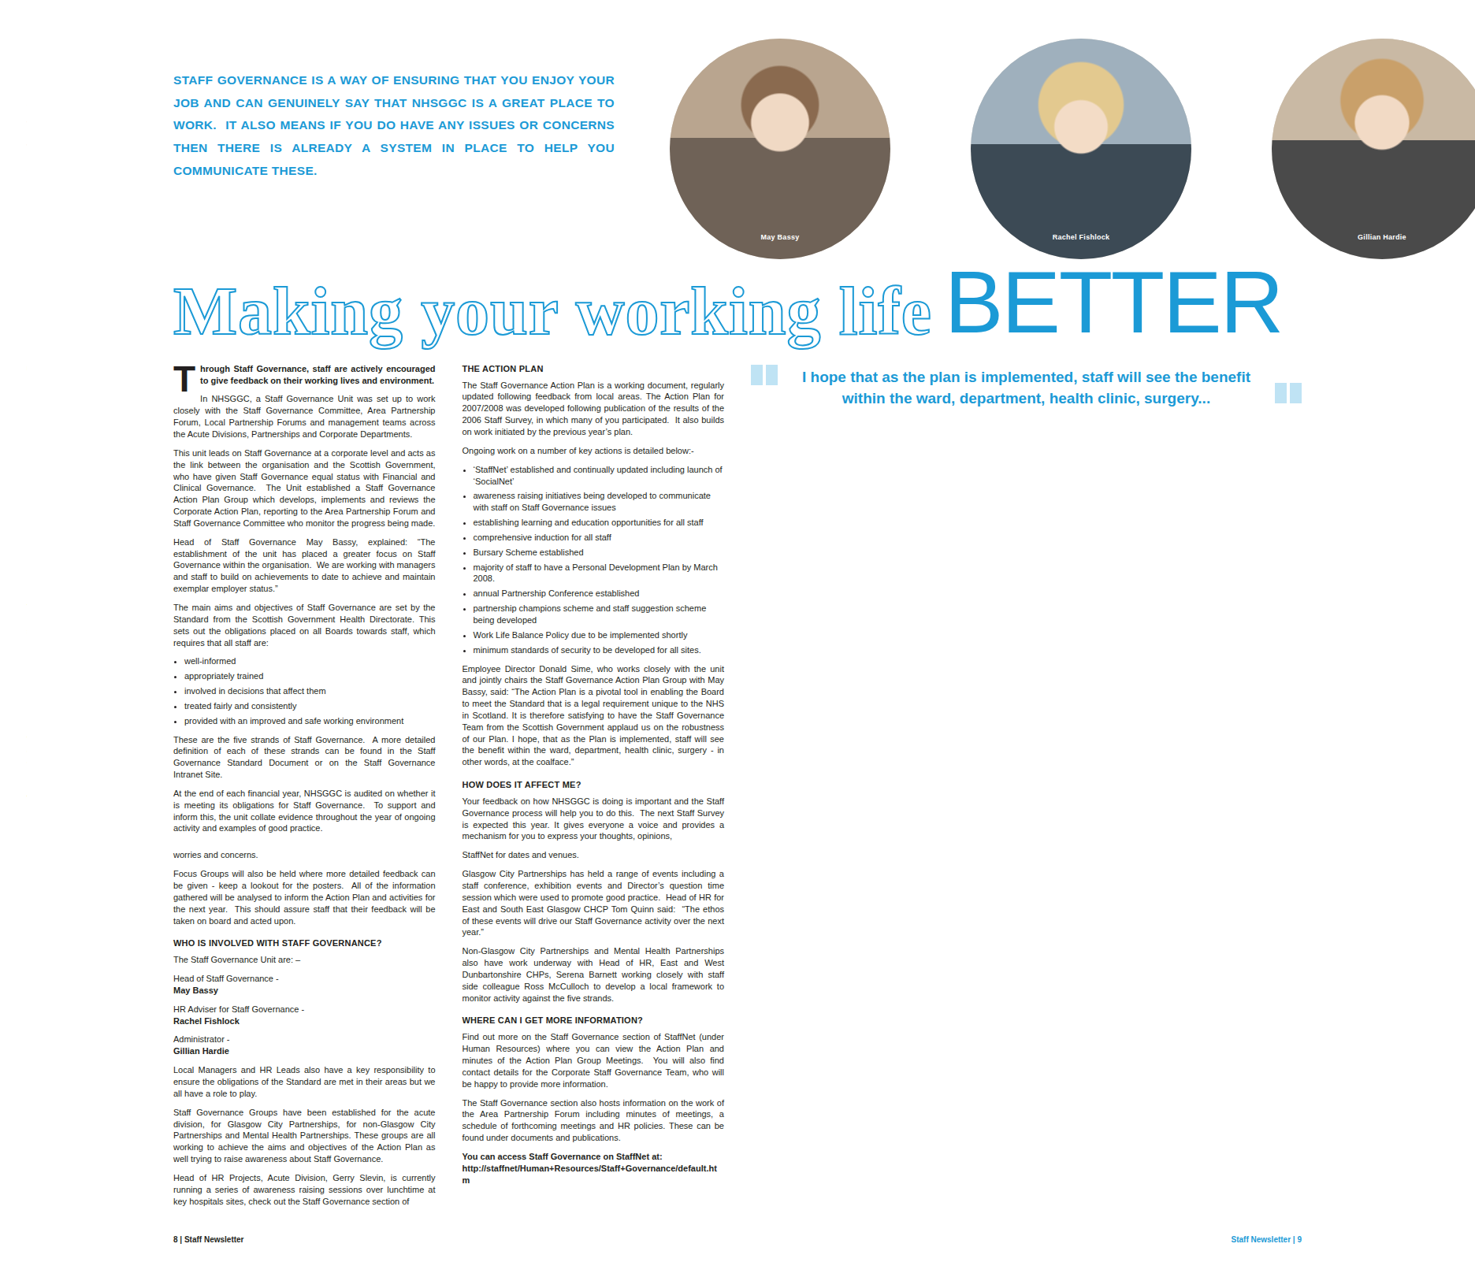Staff Governance is a way of ensuring that you enjoy your job and can genuinely say that NHSGGC is a great place to work. It also means if you do have any issues or concerns then there is already a system in place to help you communicate these.
May Bassy
Rachel Fishlock
Gillian Hardie
Making your working life BETTER
Through Staff Governance, staff are actively encouraged to give feedback on their working lives and environment.
In NHSGGC, a Staff Governance Unit was set up to work closely with the Staff Governance Committee, Area Partnership Forum, Local Partnership Forums and management teams across the Acute Divisions, Partnerships and Corporate Departments.
This unit leads on Staff Governance at a corporate level and acts as the link between the organisation and the Scottish Government, who have given Staff Governance equal status with Financial and Clinical Governance. The Unit established a Staff Governance Action Plan Group which develops, implements and reviews the Corporate Action Plan, reporting to the Area Partnership Forum and Staff Governance Committee who monitor the progress being made.
Head of Staff Governance May Bassy, explained: “The establishment of the unit has placed a greater focus on Staff Governance within the organisation. We are working with managers and staff to build on achievements to date to achieve and maintain exemplar employer status.”
The main aims and objectives of Staff Governance are set by the Standard from the Scottish Government Health Directorate. This sets out the obligations placed on all Boards towards staff, which requires that all staff are:
well-informed
appropriately trained
involved in decisions that affect them
treated fairly and consistently
provided with an improved and safe working environment
These are the five strands of Staff Governance. A more detailed definition of each of these strands can be found in the Staff Governance Standard Document or on the Staff Governance Intranet Site.
At the end of each financial year, NHSGGC is audited on whether it is meeting its obligations for Staff Governance. To support and inform this, the unit collate evidence throughout the year of ongoing activity and examples of good practice.
The Action Plan
The Staff Governance Action Plan is a working document, regularly updated following feedback from local areas. The Action Plan for 2007/2008 was developed following publication of the results of the 2006 Staff Survey, in which many of you participated. It also builds on work initiated by the previous year’s plan.
Ongoing work on a number of key actions is detailed below:-
‘StaffNet’ established and continually updated including launch of ‘SocialNet’
awareness raising initiatives being developed to communicate with staff on Staff Governance issues
establishing learning and education opportunities for all staff
comprehensive induction for all staff
Bursary Scheme established
majority of staff to have a Personal Development Plan by March 2008.
annual Partnership Conference established
partnership champions scheme and staff suggestion scheme being developed
Work Life Balance Policy due to be implemented shortly
minimum standards of security to be developed for all sites.
Employee Director Donald Sime, who works closely with the unit and jointly chairs the Staff Governance Action Plan Group with May Bassy, said: “The Action Plan is a pivotal tool in enabling the Board to meet the Standard that is a legal requirement unique to the NHS in Scotland. It is therefore satisfying to have the Staff Governance Team from the Scottish Government applaud us on the robustness of our Plan. I hope, that as the Plan is implemented, staff will see the benefit within the ward, department, health clinic, surgery - in other words, at the coalface.”
How does it affect me?
Your feedback on how NHSGGC is doing is important and the Staff Governance process will help you to do this. The next Staff Survey is expected this year. It gives everyone a voice and provides a mechanism for you to express your thoughts, opinions,
I hope that as the plan is implemented, staff will see the benefit within the ward, department, health clinic, surgery...
worries and concerns.
Focus Groups will also be held where more detailed feedback can be given - keep a lookout for the posters. All of the information gathered will be analysed to inform the Action Plan and activities for the next year. This should assure staff that their feedback will be taken on board and acted upon.
Who is involved with Staff Governance?
The Staff Governance Unit are: –
Head of Staff Governance -
May Bassy
HR Adviser for Staff Governance -
Rachel Fishlock
Administrator -
Gillian Hardie
Local Managers and HR Leads also have a key responsibility to ensure the obligations of the Standard are met in their areas but we all have a role to play.
Staff Governance Groups have been established for the acute division, for Glasgow City Partnerships, for non-Glasgow City Partnerships and Mental Health Partnerships. These groups are all working to achieve the aims and objectives of the Action Plan as well trying to raise awareness about Staff Governance.
Head of HR Projects, Acute Division, Gerry Slevin, is currently running a series of awareness raising sessions over lunchtime at key hospitals sites, check out the Staff Governance section of
StaffNet for dates and venues.
Glasgow City Partnerships has held a range of events including a staff conference, exhibition events and Director’s question time session which were used to promote good practice. Head of HR for East and South East Glasgow CHCP Tom Quinn said: “The ethos of these events will drive our Staff Governance activity over the next year.”
Non-Glasgow City Partnerships and Mental Health Partnerships also have work underway with Head of HR, East and West Dunbartonshire CHPs, Serena Barnett working closely with staff side colleague Ross McCulloch to develop a local framework to monitor activity against the five strands.
Where can I get more information?
Find out more on the Staff Governance section of StaffNet (under Human Resources) where you can view the Action Plan and minutes of the Action Plan Group Meetings. You will also find contact details for the Corporate Staff Governance Team, who will be happy to provide more information.
The Staff Governance section also hosts information on the work of the Area Partnership Forum including minutes of meetings, a schedule of forthcoming meetings and HR policies. These can be found under documents and publications.
You can access Staff Governance on StaffNet at:
http://staffnet/Human+Resources/Staff+Governance/default.htm
8 | Staff Newsletter
Staff Newsletter | 9